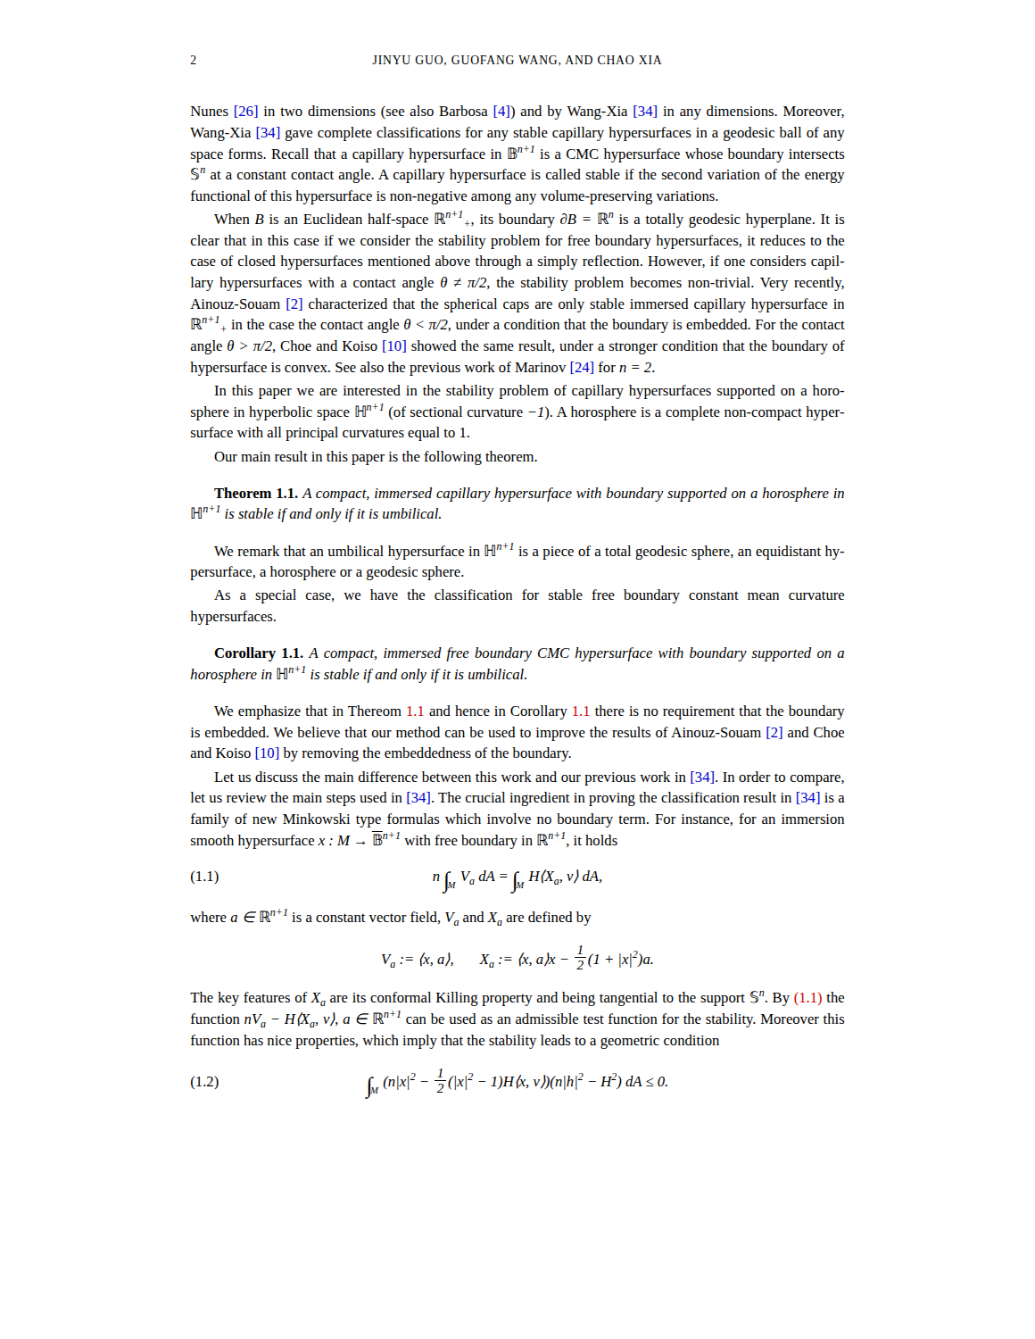2 Jinyu Guo, Guofang Wang, and Chao Xia 2
Nunes [26] in two dimensions (see also Barbosa [4]) and by Wang-Xia [34] in any dimensions. Moreover, Wang-Xia [34] gave complete classifications for any stable capillary hypersurfaces in a geodesic ball of any space forms. Recall that a capillary hypersurface in 𝔹n+1 is a CMC hypersurface whose boundary intersects 𝕊n at a constant contact angle. A capillary hypersurface is called stable if the second variation of the energy functional of this hypersurface is non-negative among any volume-preserving variations.
When B is an Euclidean half-space ℝn+1+, its boundary ∂B = ℝn is a totally geodesic hyperplane. It is clear that in this case if we consider the stability problem for free boundary hypersurfaces, it reduces to the case of closed hypersurfaces mentioned above through a simply reflection. However, if one considers capillary hypersurfaces with a contact angle θ ≠ π/2, the stability problem becomes non-trivial. Very recently, Ainouz-Souam [2] characterized that the spherical caps are only stable immersed capillary hypersurface in ℝn+1+ in the case the contact angle θ < π/2, under a condition that the boundary is embedded. For the contact angle θ > π/2, Choe and Koiso [10] showed the same result, under a stronger condition that the boundary of hypersurface is convex. See also the previous work of Marinov [24] for n = 2.
In this paper we are interested in the stability problem of capillary hypersurfaces supported on a horosphere in hyperbolic space ℍn+1 (of sectional curvature −1). A horosphere is a complete non-compact hypersurface with all principal curvatures equal to 1.
Our main result in this paper is the following theorem.
Theorem 1.1. A compact, immersed capillary hypersurface with boundary supported on a horosphere in ℍn+1 is stable if and only if it is umbilical.
We remark that an umbilical hypersurface in ℍn+1 is a piece of a total geodesic sphere, an equidistant hypersurface, a horosphere or a geodesic sphere.
As a special case, we have the classification for stable free boundary constant mean curvature hypersurfaces.
Corollary 1.1. A compact, immersed free boundary CMC hypersurface with boundary supported on a horosphere in ℍn+1 is stable if and only if it is umbilical.
We emphasize that in Thereom 1.1 and hence in Corollary 1.1 there is no requirement that the boundary is embedded. We believe that our method can be used to improve the results of Ainouz-Souam [2] and Choe and Koiso [10] by removing the embeddedness of the boundary.
Let us discuss the main difference between this work and our previous work in [34]. In order to compare, let us review the main steps used in [34]. The crucial ingredient in proving the classification result in [34] is a family of new Minkowski type formulas which involve no boundary term. For instance, for an immersion smooth hypersurface x : M → 𝔹n+1 with free boundary in ℝn+1, it holds
(1.1) n ∫M Va dA = ∫M H⟨Xa, ν⟩ dA,
where a ∈ ℝn+1 is a constant vector field, Va and Xa are defined by
Va := ⟨x, a⟩, Xa := ⟨x, a⟩x − 12(1 + |x|2)a.
The key features of Xa are its conformal Killing property and being tangential to the support 𝕊n. By (1.1) the function nVa − H⟨Xa, ν⟩, a ∈ ℝn+1 can be used as an admissible test function for the stability. Moreover this function has nice properties, which imply that the stability leads to a geometric condition
(1.2) ∫M (n|x|2 − 12(|x|2 − 1)H⟨x, ν⟩)(n|h|2 − H2) dA ≤ 0.